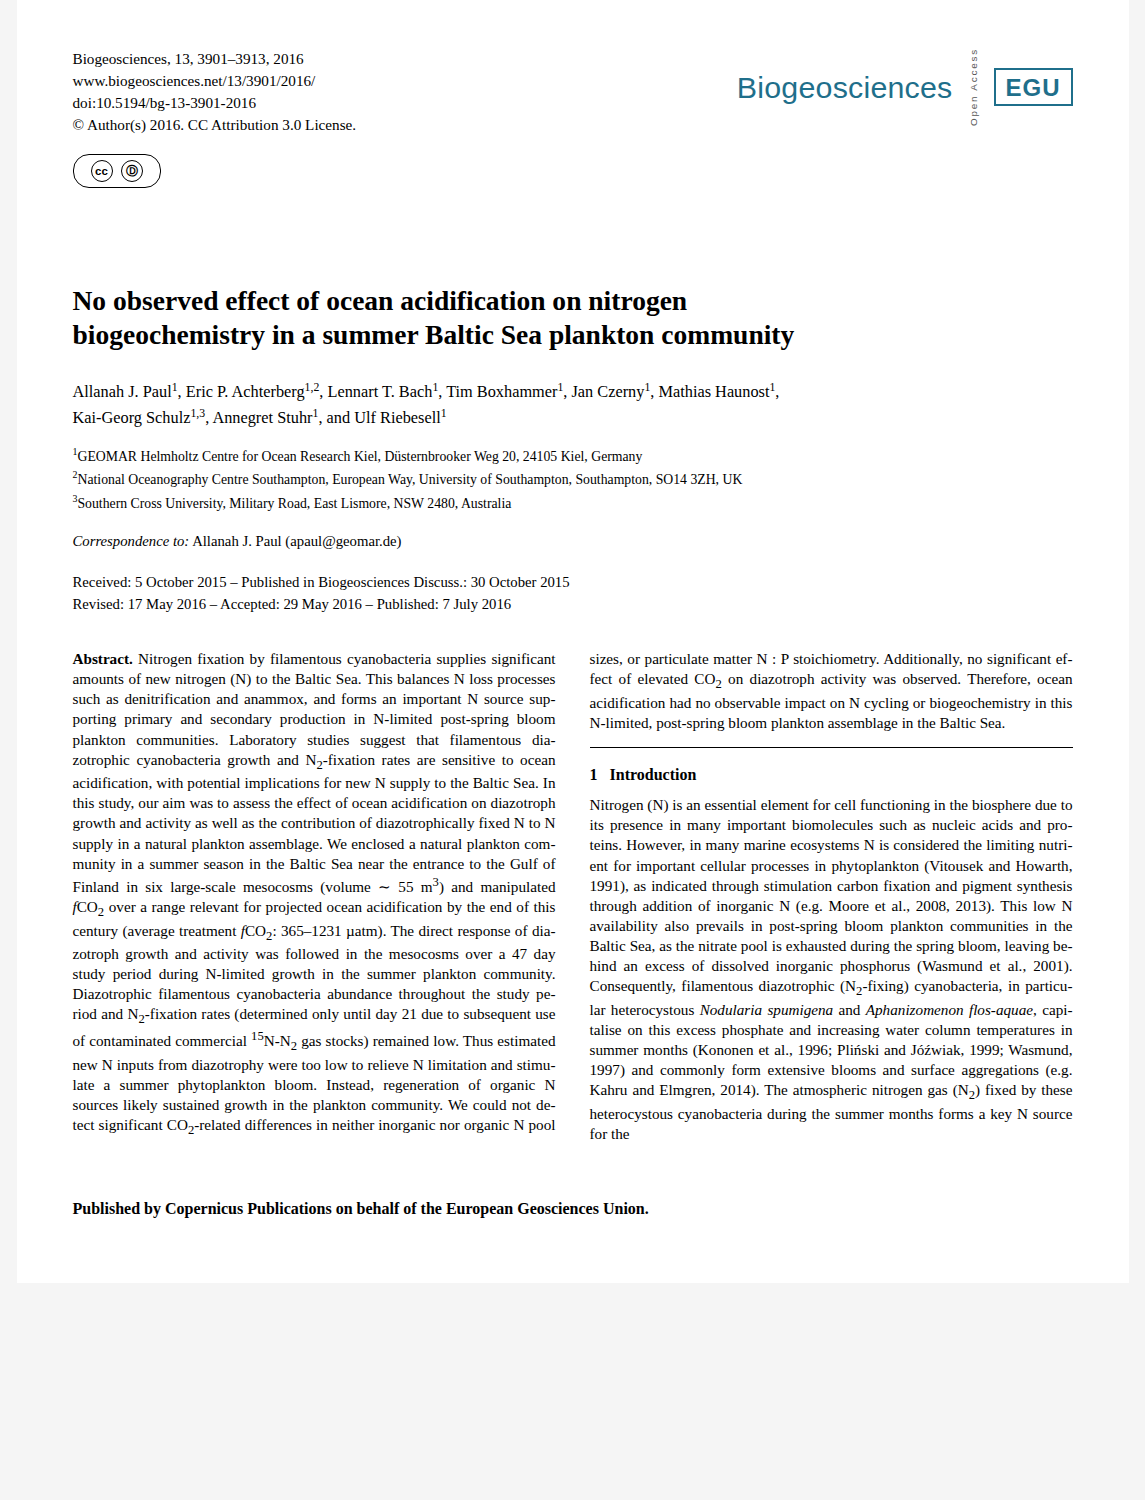Biogeosciences, 13, 3901–3913, 2016 www.biogeosciences.net/13/3901/2016/ doi:10.5194/bg-13-3901-2016 © Author(s) 2016. CC Attribution 3.0 License.
ccⒹ
Biogeosciences
Open Access
EGU
No observed effect of ocean acidification on nitrogen
biogeochemistry in a summer Baltic Sea plankton community
Allanah J. Paul1, Eric P. Achterberg1,2, Lennart T. Bach1, Tim Boxhammer1, Jan Czerny1, Mathias Haunost1,
Kai-Georg Schulz1,3, Annegret Stuhr1, and Ulf Riebesell1
1GEOMAR Helmholtz Centre for Ocean Research Kiel, Düsternbrooker Weg 20, 24105 Kiel, Germany
2National Oceanography Centre Southampton, European Way, University of Southampton, Southampton, SO14 3ZH, UK
3Southern Cross University, Military Road, East Lismore, NSW 2480, Australia
Correspondence to: Allanah J. Paul (apaul@geomar.de)
Received: 5 October 2015 – Published in Biogeosciences Discuss.: 30 October 2015
Revised: 17 May 2016 – Accepted: 29 May 2016 – Published: 7 July 2016
Abstract. Nitrogen fixation by filamentous cyanobacteria supplies significant amounts of new nitrogen (N) to the Baltic Sea. This balances N loss processes such as denitrification and anammox, and forms an important N source supporting primary and secondary production in N-limited post-spring bloom plankton communities. Laboratory studies suggest that filamentous diazotrophic cyanobacteria growth and N2-fixation rates are sensitive to ocean acidification, with potential implications for new N supply to the Baltic Sea. In this study, our aim was to assess the effect of ocean acidification on diazotroph growth and activity as well as the contribution of diazotrophically fixed N to N supply in a natural plankton assemblage. We enclosed a natural plankton community in a summer season in the Baltic Sea near the entrance to the Gulf of Finland in six large-scale mesocosms (volume ∼ 55 m3) and manipulated f CO2 over a range relevant for projected ocean acidification by the end of this century (average treatment f CO2: 365–1231 µatm). The direct response of diazotroph growth and activity was followed in the mesocosms over a 47 day study period during N-limited growth in the summer plankton community. Diazotrophic filamentous cyanobacteria abundance throughout the study period and N2-fixation rates (determined only until day 21 due to subsequent use of contaminated commercial 15N-N2 gas stocks) remained low. Thus estimated new N inputs from diazotrophy were too low to relieve N limitation and stimulate a summer phytoplankton bloom. Instead, regeneration of organic N sources likely sustained growth in the plankton community. We could not detect significant CO2-related differences in neither inorganic nor organic N pool sizes, or particulate matter N : P stoichiometry. Additionally, no significant effect of elevated CO2 on diazotroph activity was observed. Therefore, ocean acidification had no observable impact on N cycling or biogeochemistry in this N-limited, post-spring bloom plankton assemblage in the Baltic Sea.
1 Introduction
Nitrogen (N) is an essential element for cell functioning in the biosphere due to its presence in many important biomolecules such as nucleic acids and proteins. However, in many marine ecosystems N is considered the limiting nutrient for important cellular processes in phytoplankton (Vitousek and Howarth, 1991), as indicated through stimulation carbon fixation and pigment synthesis through addition of inorganic N (e.g. Moore et al., 2008, 2013). This low N availability also prevails in post-spring bloom plankton communities in the Baltic Sea, as the nitrate pool is exhausted during the spring bloom, leaving behind an excess of dissolved inorganic phosphorus (Wasmund et al., 2001). Consequently, filamentous diazotrophic (N2-fixing) cyanobacteria, in particular heterocystous Nodularia spumigena and Aphanizomenon flos-aquae, capitalise on this excess phosphate and increasing water column temperatures in summer months (Kononen et al., 1996; Pliński and Jóźwiak, 1999; Wasmund, 1997) and commonly form extensive blooms and surface aggregations (e.g. Kahru and Elmgren, 2014). The atmospheric nitrogen gas (N2) fixed by these heterocystous cyanobacteria during the summer months forms a key N source for the
Published by Copernicus Publications on behalf of the European Geosciences Union.